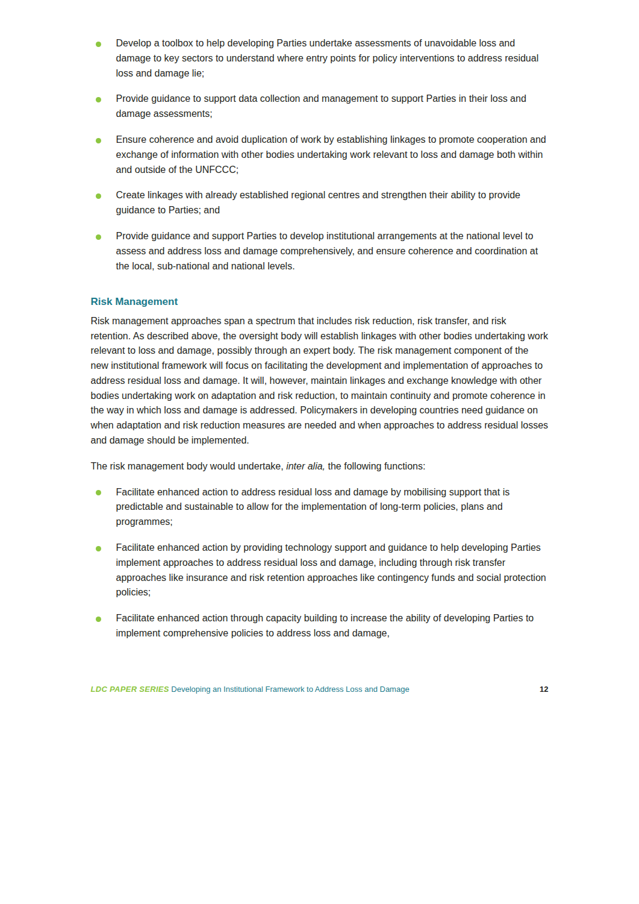Develop a toolbox to help developing Parties undertake assessments of unavoidable loss and damage to key sectors to understand where entry points for policy interventions to address residual loss and damage lie;
Provide guidance to support data collection and management to support Parties in their loss and damage assessments;
Ensure coherence and avoid duplication of work by establishing linkages to promote cooperation and exchange of information with other bodies undertaking work relevant to loss and damage both within and outside of the UNFCCC;
Create linkages with already established regional centres and strengthen their ability to provide guidance to Parties; and
Provide guidance and support Parties to develop institutional arrangements at the national level to assess and address loss and damage comprehensively, and ensure coherence and coordination at the local, sub-national and national levels.
Risk Management
Risk management approaches span a spectrum that includes risk reduction, risk transfer, and risk retention. As described above, the oversight body will establish linkages with other bodies undertaking work relevant to loss and damage, possibly through an expert body. The risk management component of the new institutional framework will focus on facilitating the development and implementation of approaches to address residual loss and damage. It will, however, maintain linkages and exchange knowledge with other bodies undertaking work on adaptation and risk reduction, to maintain continuity and promote coherence in the way in which loss and damage is addressed. Policymakers in developing countries need guidance on when adaptation and risk reduction measures are needed and when approaches to address residual losses and damage should be implemented.
The risk management body would undertake, inter alia, the following functions:
Facilitate enhanced action to address residual loss and damage by mobilising support that is predictable and sustainable to allow for the implementation of long-term policies, plans and programmes;
Facilitate enhanced action by providing technology support and guidance to help developing Parties implement approaches to address residual loss and damage, including through risk transfer approaches like insurance and risk retention approaches like contingency funds and social protection policies;
Facilitate enhanced action through capacity building to increase the ability of developing Parties to implement comprehensive policies to address loss and damage,
LDC PAPER SERIES Developing an Institutional Framework to Address Loss and Damage
12